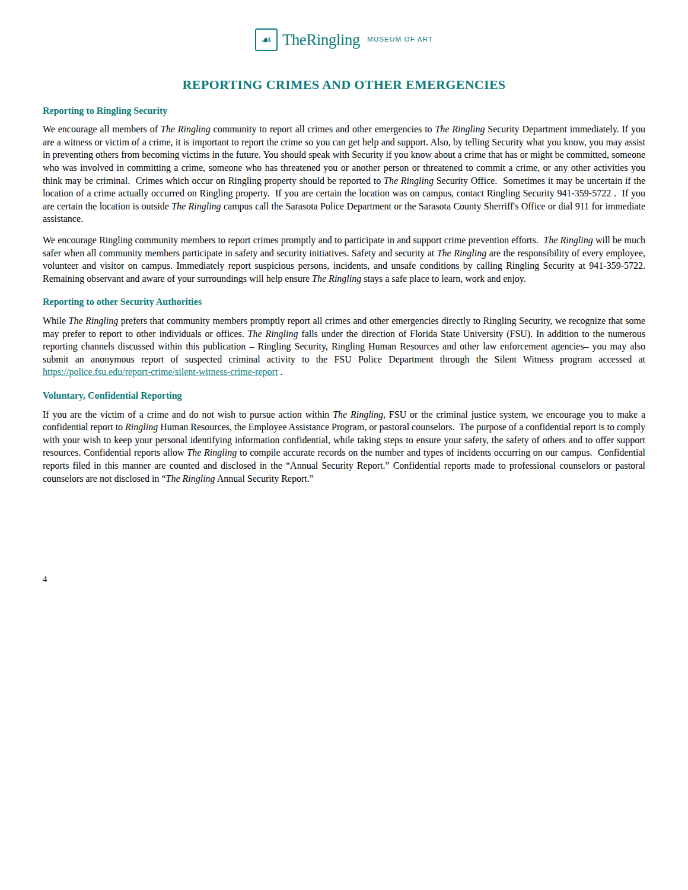☙ The Ringling MUSEUM OF ART
REPORTING CRIMES AND OTHER EMERGENCIES
Reporting to Ringling Security
We encourage all members of The Ringling community to report all crimes and other emergencies to The Ringling Security Department immediately. If you are a witness or victim of a crime, it is important to report the crime so you can get help and support. Also, by telling Security what you know, you may assist in preventing others from becoming victims in the future. You should speak with Security if you know about a crime that has or might be committed, someone who was involved in committing a crime, someone who has threatened you or another person or threatened to commit a crime, or any other activities you think may be criminal. Crimes which occur on Ringling property should be reported to The Ringling Security Office. Sometimes it may be uncertain if the location of a crime actually occurred on Ringling property. If you are certain the location was on campus, contact Ringling Security 941-359-5722 . If you are certain the location is outside The Ringling campus call the Sarasota Police Department or the Sarasota County Sherriff's Office or dial 911 for immediate assistance.
We encourage Ringling community members to report crimes promptly and to participate in and support crime prevention efforts. The Ringling will be much safer when all community members participate in safety and security initiatives. Safety and security at The Ringling are the responsibility of every employee, volunteer and visitor on campus. Immediately report suspicious persons, incidents, and unsafe conditions by calling Ringling Security at 941-359-5722. Remaining observant and aware of your surroundings will help ensure The Ringling stays a safe place to learn, work and enjoy.
Reporting to other Security Authorities
While The Ringling prefers that community members promptly report all crimes and other emergencies directly to Ringling Security, we recognize that some may prefer to report to other individuals or offices. The Ringling falls under the direction of Florida State University (FSU). In addition to the numerous reporting channels discussed within this publication – Ringling Security, Ringling Human Resources and other law enforcement agencies– you may also submit an anonymous report of suspected criminal activity to the FSU Police Department through the Silent Witness program accessed at https://police.fsu.edu/report-crime/silent-witness-crime-report .
Voluntary, Confidential Reporting
If you are the victim of a crime and do not wish to pursue action within The Ringling, FSU or the criminal justice system, we encourage you to make a confidential report to Ringling Human Resources, the Employee Assistance Program, or pastoral counselors. The purpose of a confidential report is to comply with your wish to keep your personal identifying information confidential, while taking steps to ensure your safety, the safety of others and to offer support resources. Confidential reports allow The Ringling to compile accurate records on the number and types of incidents occurring on our campus. Confidential reports filed in this manner are counted and disclosed in the “Annual Security Report.” Confidential reports made to professional counselors or pastoral counselors are not disclosed in “The Ringling Annual Security Report.”
4